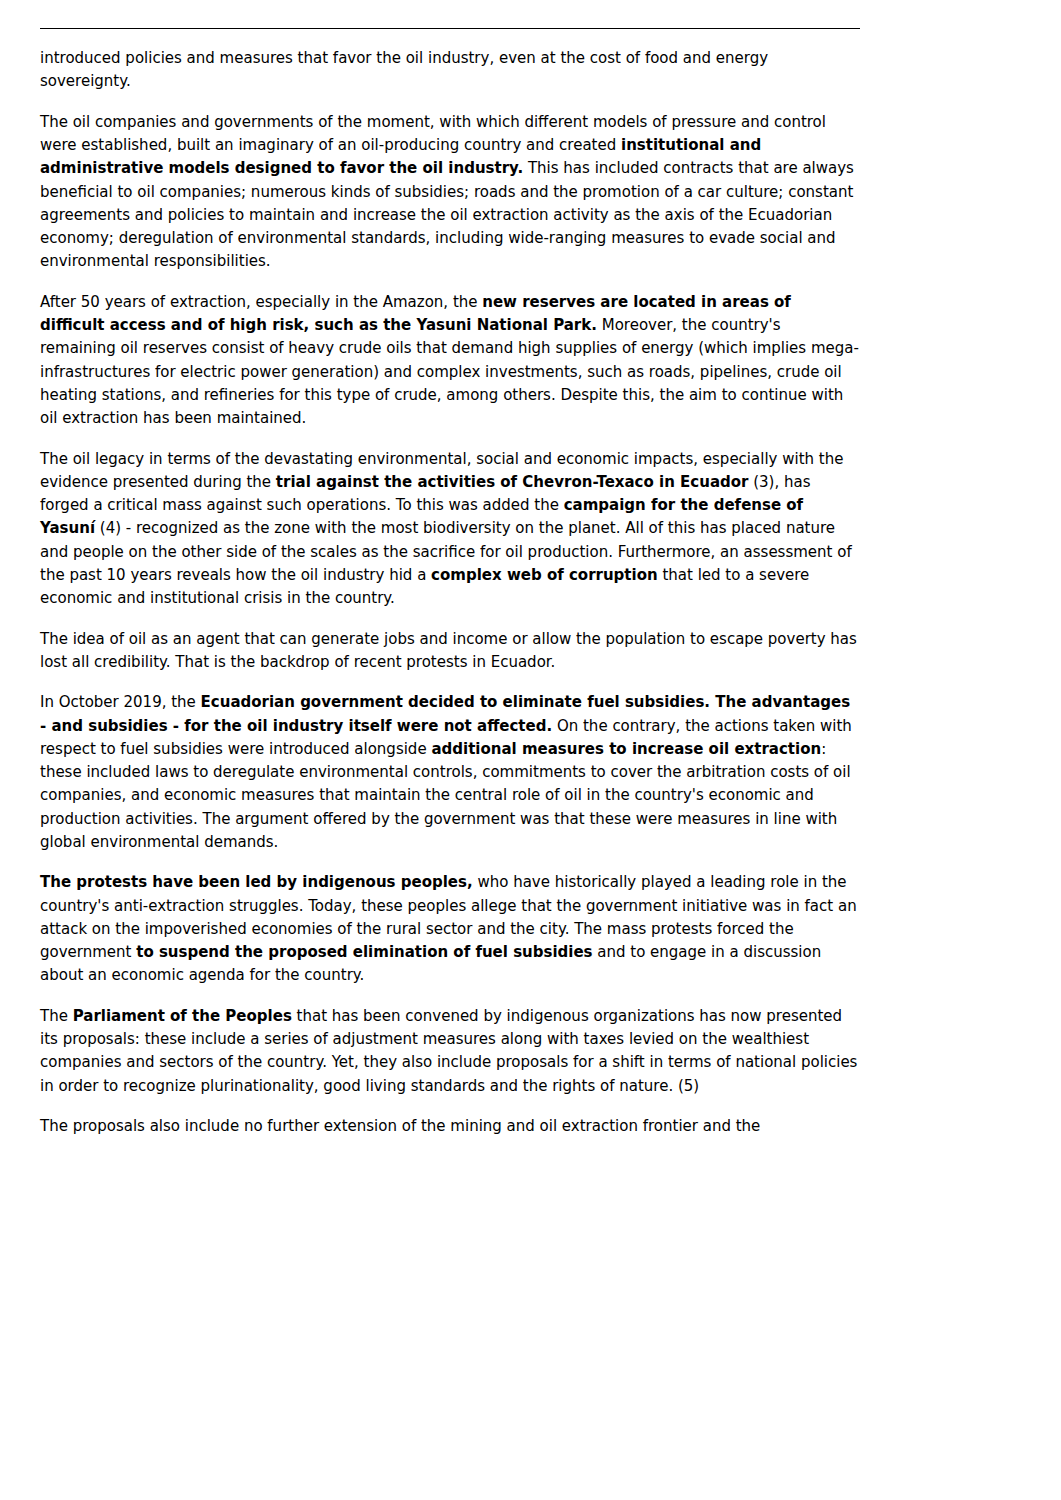introduced policies and measures that favor the oil industry, even at the cost of food and energy sovereignty.
The oil companies and governments of the moment, with which different models of pressure and control were established, built an imaginary of an oil-producing country and created institutional and administrative models designed to favor the oil industry. This has included contracts that are always beneficial to oil companies; numerous kinds of subsidies; roads and the promotion of a car culture; constant agreements and policies to maintain and increase the oil extraction activity as the axis of the Ecuadorian economy; deregulation of environmental standards, including wide-ranging measures to evade social and environmental responsibilities.
After 50 years of extraction, especially in the Amazon, the new reserves are located in areas of difficult access and of high risk, such as the Yasuni National Park. Moreover, the country's remaining oil reserves consist of heavy crude oils that demand high supplies of energy (which implies mega-infrastructures for electric power generation) and complex investments, such as roads, pipelines, crude oil heating stations, and refineries for this type of crude, among others. Despite this, the aim to continue with oil extraction has been maintained.
The oil legacy in terms of the devastating environmental, social and economic impacts, especially with the evidence presented during the trial against the activities of Chevron-Texaco in Ecuador (3), has forged a critical mass against such operations. To this was added the campaign for the defense of Yasuní (4) - recognized as the zone with the most biodiversity on the planet. All of this has placed nature and people on the other side of the scales as the sacrifice for oil production. Furthermore, an assessment of the past 10 years reveals how the oil industry hid a complex web of corruption that led to a severe economic and institutional crisis in the country.
The idea of oil as an agent that can generate jobs and income or allow the population to escape poverty has lost all credibility. That is the backdrop of recent protests in Ecuador.
In October 2019, the Ecuadorian government decided to eliminate fuel subsidies. The advantages - and subsidies - for the oil industry itself were not affected. On the contrary, the actions taken with respect to fuel subsidies were introduced alongside additional measures to increase oil extraction: these included laws to deregulate environmental controls, commitments to cover the arbitration costs of oil companies, and economic measures that maintain the central role of oil in the country's economic and production activities. The argument offered by the government was that these were measures in line with global environmental demands.
The protests have been led by indigenous peoples, who have historically played a leading role in the country's anti-extraction struggles. Today, these peoples allege that the government initiative was in fact an attack on the impoverished economies of the rural sector and the city. The mass protests forced the government to suspend the proposed elimination of fuel subsidies and to engage in a discussion about an economic agenda for the country.
The Parliament of the Peoples that has been convened by indigenous organizations has now presented its proposals: these include a series of adjustment measures along with taxes levied on the wealthiest companies and sectors of the country. Yet, they also include proposals for a shift in terms of national policies in order to recognize plurinationality, good living standards and the rights of nature. (5)
The proposals also include no further extension of the mining and oil extraction frontier and the